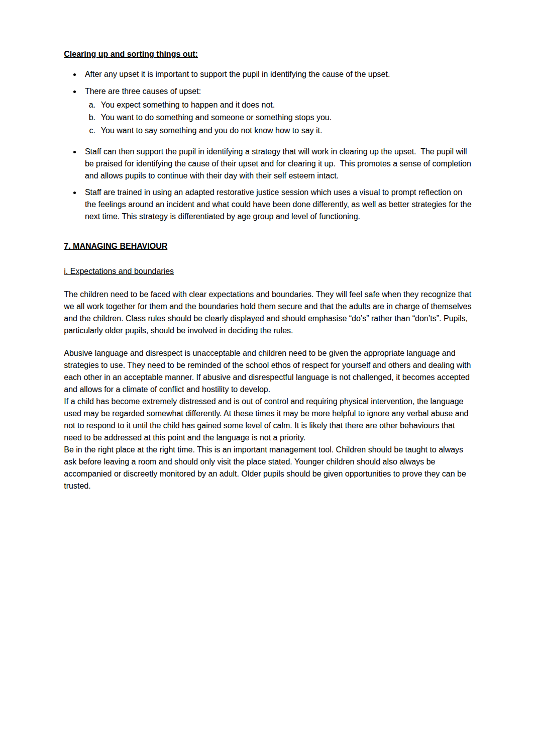Clearing up and sorting things out:
After any upset it is important to support the pupil in identifying the cause of the upset.
There are three causes of upset:
You expect something to happen and it does not.
You want to do something and someone or something stops you.
You want to say something and you do not know how to say it.
Staff can then support the pupil in identifying a strategy that will work in clearing up the upset. The pupil will be praised for identifying the cause of their upset and for clearing it up. This promotes a sense of completion and allows pupils to continue with their day with their self esteem intact.
Staff are trained in using an adapted restorative justice session which uses a visual to prompt reflection on the feelings around an incident and what could have been done differently, as well as better strategies for the next time. This strategy is differentiated by age group and level of functioning.
7. MANAGING BEHAVIOUR
i. Expectations and boundaries
The children need to be faced with clear expectations and boundaries. They will feel safe when they recognize that we all work together for them and the boundaries hold them secure and that the adults are in charge of themselves and the children. Class rules should be clearly displayed and should emphasise “do’s” rather than “don’ts”. Pupils, particularly older pupils, should be involved in deciding the rules.
Abusive language and disrespect is unacceptable and children need to be given the appropriate language and strategies to use. They need to be reminded of the school ethos of respect for yourself and others and dealing with each other in an acceptable manner. If abusive and disrespectful language is not challenged, it becomes accepted and allows for a climate of conflict and hostility to develop.
If a child has become extremely distressed and is out of control and requiring physical intervention, the language used may be regarded somewhat differently. At these times it may be more helpful to ignore any verbal abuse and not to respond to it until the child has gained some level of calm. It is likely that there are other behaviours that need to be addressed at this point and the language is not a priority.
Be in the right place at the right time. This is an important management tool. Children should be taught to always ask before leaving a room and should only visit the place stated. Younger children should also always be accompanied or discreetly monitored by an adult. Older pupils should be given opportunities to prove they can be trusted.